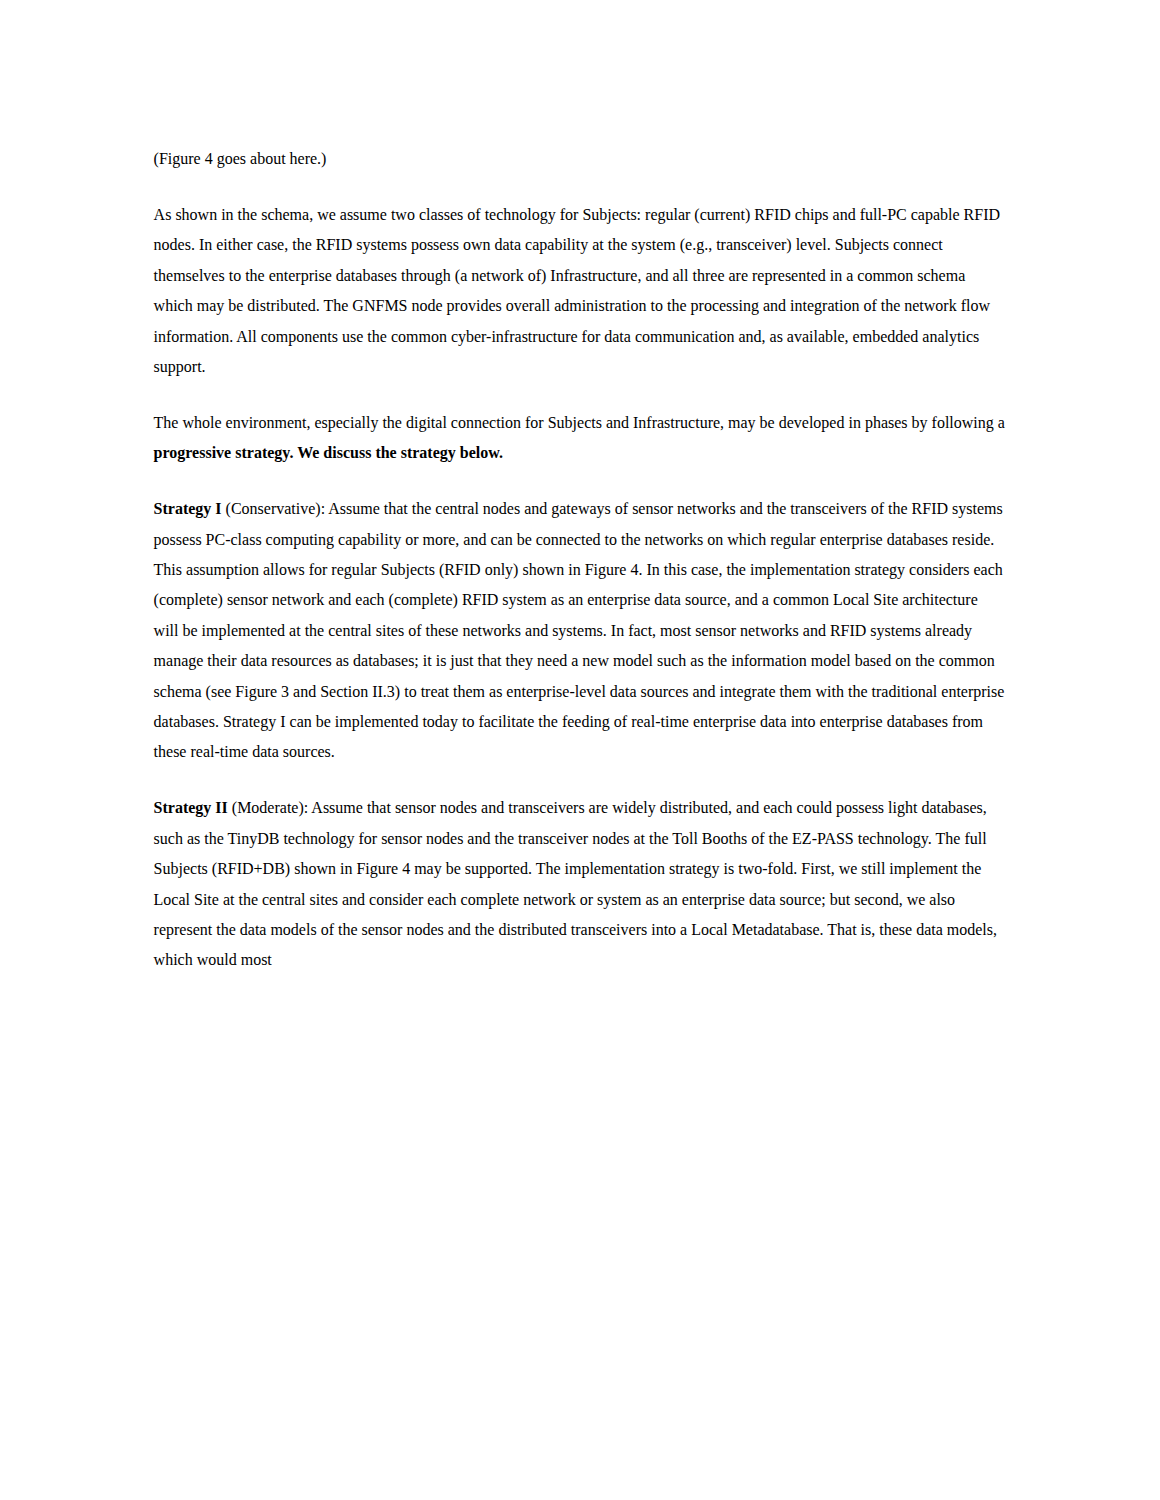(Figure 4 goes about here.)
As shown in the schema, we assume two classes of technology for Subjects: regular (current) RFID chips and full-PC capable RFID nodes. In either case, the RFID systems possess own data capability at the system (e.g., transceiver) level. Subjects connect themselves to the enterprise databases through (a network of) Infrastructure, and all three are represented in a common schema which may be distributed. The GNFMS node provides overall administration to the processing and integration of the network flow information. All components use the common cyber-infrastructure for data communication and, as available, embedded analytics support.
The whole environment, especially the digital connection for Subjects and Infrastructure, may be developed in phases by following a progressive strategy. We discuss the strategy below.
Strategy I (Conservative): Assume that the central nodes and gateways of sensor networks and the transceivers of the RFID systems possess PC-class computing capability or more, and can be connected to the networks on which regular enterprise databases reside. This assumption allows for regular Subjects (RFID only) shown in Figure 4. In this case, the implementation strategy considers each (complete) sensor network and each (complete) RFID system as an enterprise data source, and a common Local Site architecture will be implemented at the central sites of these networks and systems. In fact, most sensor networks and RFID systems already manage their data resources as databases; it is just that they need a new model such as the information model based on the common schema (see Figure 3 and Section II.3) to treat them as enterprise-level data sources and integrate them with the traditional enterprise databases. Strategy I can be implemented today to facilitate the feeding of real-time enterprise data into enterprise databases from these real-time data sources.
Strategy II (Moderate): Assume that sensor nodes and transceivers are widely distributed, and each could possess light databases, such as the TinyDB technology for sensor nodes and the transceiver nodes at the Toll Booths of the EZ-PASS technology. The full Subjects (RFID+DB) shown in Figure 4 may be supported. The implementation strategy is two-fold. First, we still implement the Local Site at the central sites and consider each complete network or system as an enterprise data source; but second, we also represent the data models of the sensor nodes and the distributed transceivers into a Local Metadatabase. That is, these data models, which would most